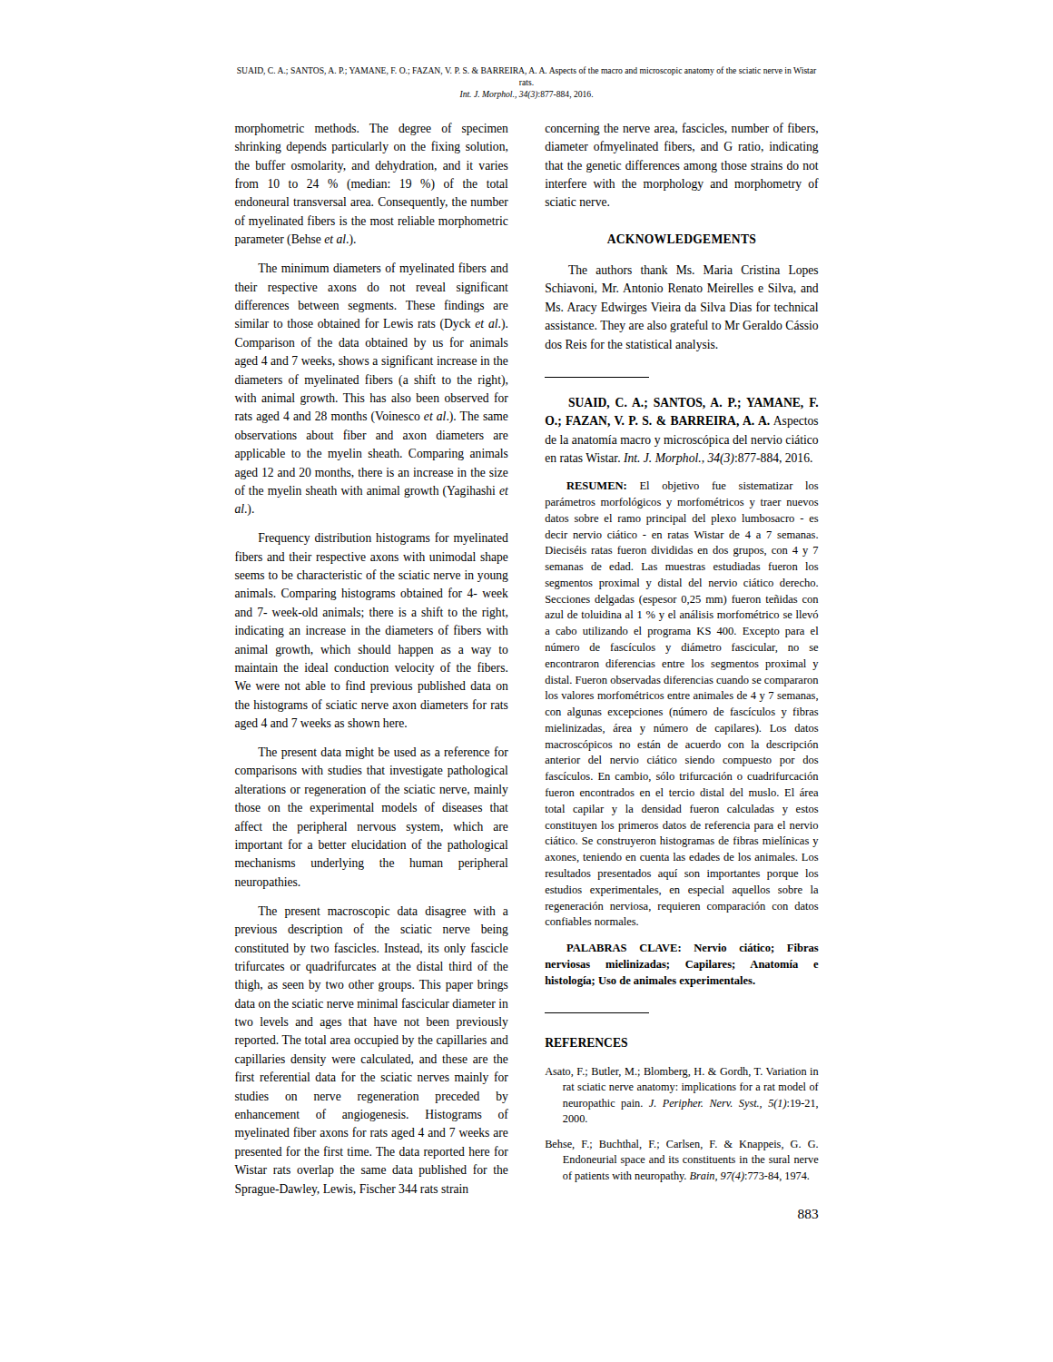SUAID, C. A.; SANTOS, A. P.; YAMANE, F. O.; FAZAN, V. P. S. & BARREIRA, A. A. Aspects of the macro and microscopic anatomy of the sciatic nerve in Wistar rats.
Int. J. Morphol., 34(3):877-884, 2016.
morphometric methods. The degree of specimen shrinking depends particularly on the fixing solution, the buffer osmolarity, and dehydration, and it varies from 10 to 24 % (median: 19 %) of the total endoneural transversal area. Consequently, the number of myelinated fibers is the most reliable morphometric parameter (Behse et al.).
The minimum diameters of myelinated fibers and their respective axons do not reveal significant differences between segments. These findings are similar to those obtained for Lewis rats (Dyck et al.). Comparison of the data obtained by us for animals aged 4 and 7 weeks, shows a significant increase in the diameters of myelinated fibers (a shift to the right), with animal growth. This has also been observed for rats aged 4 and 28 months (Voinesco et al.). The same observations about fiber and axon diameters are applicable to the myelin sheath. Comparing animals aged 12 and 20 months, there is an increase in the size of the myelin sheath with animal growth (Yagihashi et al.).
Frequency distribution histograms for myelinated fibers and their respective axons with unimodal shape seems to be characteristic of the sciatic nerve in young animals. Comparing histograms obtained for 4- week and 7- week-old animals; there is a shift to the right, indicating an increase in the diameters of fibers with animal growth, which should happen as a way to maintain the ideal conduction velocity of the fibers. We were not able to find previous published data on the histograms of sciatic nerve axon diameters for rats aged 4 and 7 weeks as shown here.
The present data might be used as a reference for comparisons with studies that investigate pathological alterations or regeneration of the sciatic nerve, mainly those on the experimental models of diseases that affect the peripheral nervous system, which are important for a better elucidation of the pathological mechanisms underlying the human peripheral neuropathies.
The present macroscopic data disagree with a previous description of the sciatic nerve being constituted by two fascicles. Instead, its only fascicle trifurcates or quadrifurcates at the distal third of the thigh, as seen by two other groups. This paper brings data on the sciatic nerve minimal fascicular diameter in two levels and ages that have not been previously reported. The total area occupied by the capillaries and capillaries density were calculated, and these are the first referential data for the sciatic nerves mainly for studies on nerve regeneration preceded by enhancement of angiogenesis. Histograms of myelinated fiber axons for rats aged 4 and 7 weeks are presented for the first time. The data reported here for Wistar rats overlap the same data published for the Sprague-Dawley, Lewis, Fischer 344 rats strain
concerning the nerve area, fascicles, number of fibers, diameter ofmyelinated fibers, and G ratio, indicating that the genetic differences among those strains do not interfere with the morphology and morphometry of sciatic nerve.
ACKNOWLEDGEMENTS
The authors thank Ms. Maria Cristina Lopes Schiavoni, Mr. Antonio Renato Meirelles e Silva, and Ms. Aracy Edwirges Vieira da Silva Dias for technical assistance. They are also grateful to Mr Geraldo Cássio dos Reis for the statistical analysis.
SUAID, C. A.; SANTOS, A. P.; YAMANE, F. O.; FAZAN, V. P. S. & BARREIRA, A. A. Aspectos de la anatomía macro y microscópica del nervio ciático en ratas Wistar. Int. J. Morphol., 34(3):877-884, 2016.
RESUMEN: El objetivo fue sistematizar los parámetros morfológicos y morfométricos y traer nuevos datos sobre el ramo principal del plexo lumbosacro - es decir nervio ciático - en ratas Wistar de 4 a 7 semanas. Dieciséis ratas fueron divididas en dos grupos, con 4 y 7 semanas de edad. Las muestras estudiadas fueron los segmentos proximal y distal del nervio ciático derecho. Secciones delgadas (espesor 0,25 mm) fueron teñidas con azul de toluidina al 1 % y el análisis morfométrico se llevó a cabo utilizando el programa KS 400. Excepto para el número de fascículos y diámetro fascicular, no se encontraron diferencias entre los segmentos proximal y distal. Fueron observadas diferencias cuando se compararon los valores morfométricos entre animales de 4 y 7 semanas, con algunas excepciones (número de fascículos y fibras mielinizadas, área y número de capilares). Los datos macroscópicos no están de acuerdo con la descripción anterior del nervio ciático siendo compuesto por dos fascículos. En cambio, sólo trifurcación o cuadrifurcación fueron encontrados en el tercio distal del muslo. El área total capilar y la densidad fueron calculadas y estos constituyen los primeros datos de referencia para el nervio ciático. Se construyeron histogramas de fibras mielínicas y axones, teniendo en cuenta las edades de los animales. Los resultados presentados aquí son importantes porque los estudios experimentales, en especial aquellos sobre la regeneración nerviosa, requieren comparación con datos confiables normales.
PALABRAS CLAVE: Nervio ciático; Fibras nerviosas mielinizadas; Capilares; Anatomía e histología; Uso de animales experimentales.
REFERENCES
Asato, F.; Butler, M.; Blomberg, H. & Gordh, T. Variation in rat sciatic nerve anatomy: implications for a rat model of neuropathic pain. J. Peripher. Nerv. Syst., 5(1):19-21, 2000.
Behse, F.; Buchthal, F.; Carlsen, F. & Knappeis, G. G. Endoneurial space and its constituents in the sural nerve of patients with neuropathy. Brain, 97(4):773-84, 1974.
883